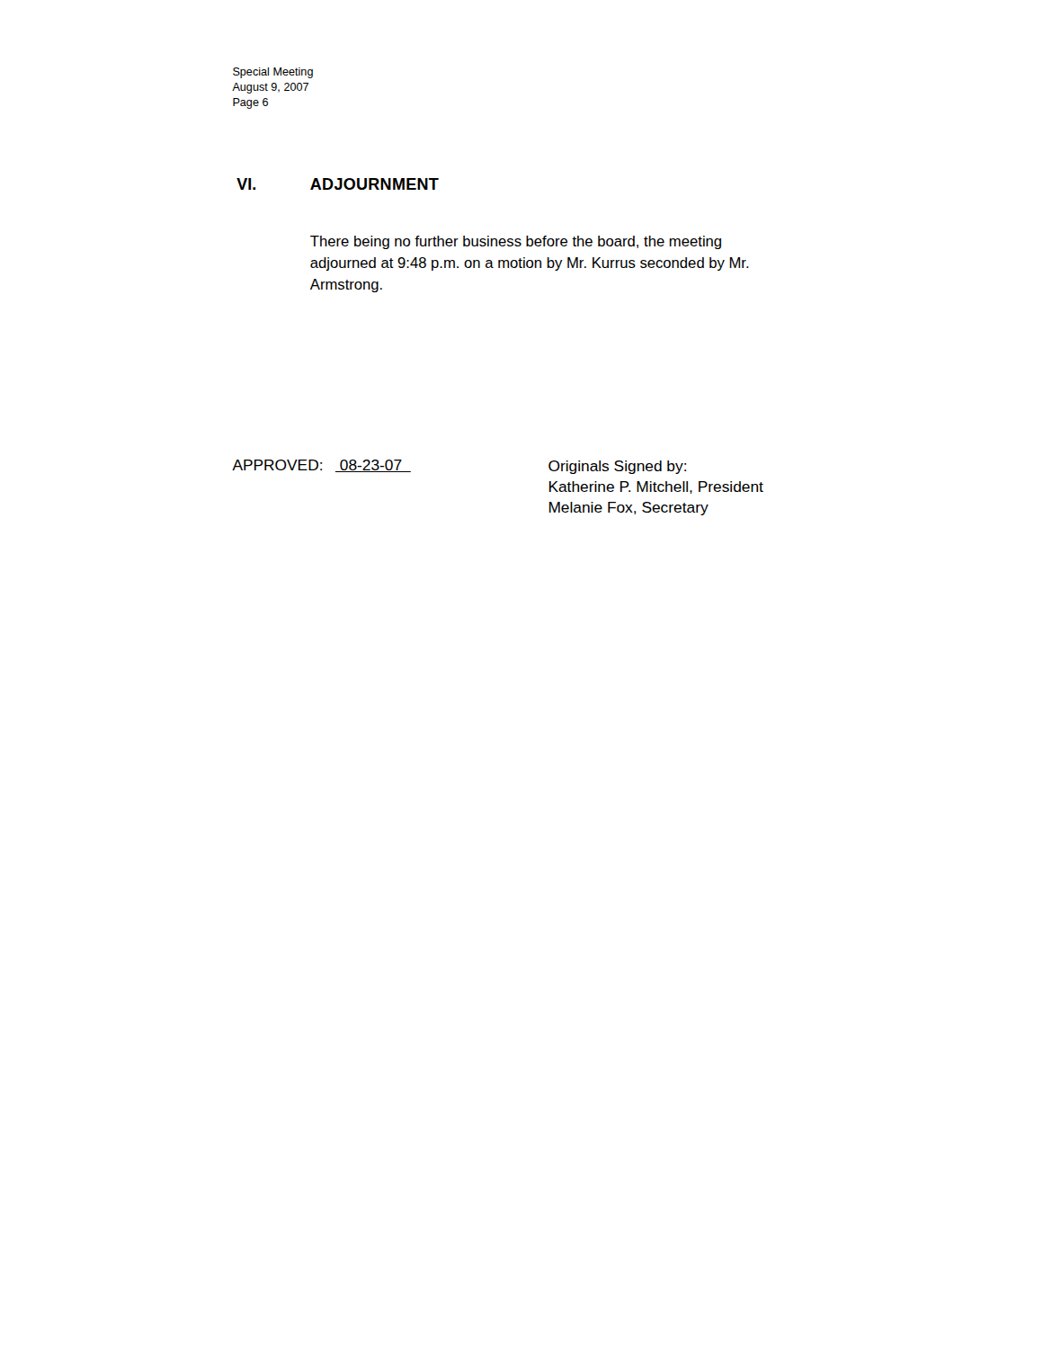Special Meeting
August 9, 2007
Page 6
VI.
ADJOURNMENT
There being no further business before the board, the meeting adjourned at 9:48 p.m. on a motion by Mr. Kurrus seconded by Mr. Armstrong.
APPROVED: 08-23-07
Originals Signed by:
Katherine P. Mitchell, President
Melanie Fox, Secretary